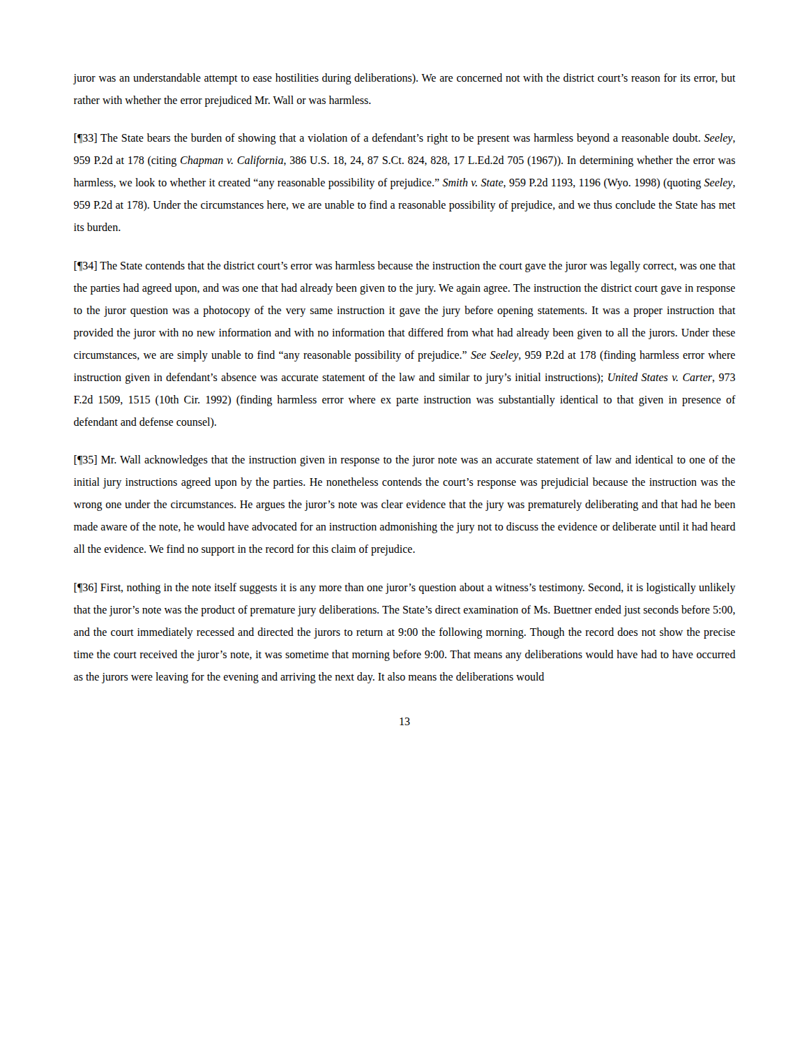juror was an understandable attempt to ease hostilities during deliberations). We are concerned not with the district court’s reason for its error, but rather with whether the error prejudiced Mr. Wall or was harmless.
[¶33] The State bears the burden of showing that a violation of a defendant’s right to be present was harmless beyond a reasonable doubt. Seeley, 959 P.2d at 178 (citing Chapman v. California, 386 U.S. 18, 24, 87 S.Ct. 824, 828, 17 L.Ed.2d 705 (1967)). In determining whether the error was harmless, we look to whether it created “any reasonable possibility of prejudice.” Smith v. State, 959 P.2d 1193, 1196 (Wyo. 1998) (quoting Seeley, 959 P.2d at 178). Under the circumstances here, we are unable to find a reasonable possibility of prejudice, and we thus conclude the State has met its burden.
[¶34] The State contends that the district court’s error was harmless because the instruction the court gave the juror was legally correct, was one that the parties had agreed upon, and was one that had already been given to the jury. We again agree. The instruction the district court gave in response to the juror question was a photocopy of the very same instruction it gave the jury before opening statements. It was a proper instruction that provided the juror with no new information and with no information that differed from what had already been given to all the jurors. Under these circumstances, we are simply unable to find “any reasonable possibility of prejudice.” See Seeley, 959 P.2d at 178 (finding harmless error where instruction given in defendant’s absence was accurate statement of the law and similar to jury’s initial instructions); United States v. Carter, 973 F.2d 1509, 1515 (10th Cir. 1992) (finding harmless error where ex parte instruction was substantially identical to that given in presence of defendant and defense counsel).
[¶35] Mr. Wall acknowledges that the instruction given in response to the juror note was an accurate statement of law and identical to one of the initial jury instructions agreed upon by the parties. He nonetheless contends the court’s response was prejudicial because the instruction was the wrong one under the circumstances. He argues the juror’s note was clear evidence that the jury was prematurely deliberating and that had he been made aware of the note, he would have advocated for an instruction admonishing the jury not to discuss the evidence or deliberate until it had heard all the evidence. We find no support in the record for this claim of prejudice.
[¶36] First, nothing in the note itself suggests it is any more than one juror’s question about a witness’s testimony. Second, it is logistically unlikely that the juror’s note was the product of premature jury deliberations. The State’s direct examination of Ms. Buettner ended just seconds before 5:00, and the court immediately recessed and directed the jurors to return at 9:00 the following morning. Though the record does not show the precise time the court received the juror’s note, it was sometime that morning before 9:00. That means any deliberations would have had to have occurred as the jurors were leaving for the evening and arriving the next day. It also means the deliberations would
13